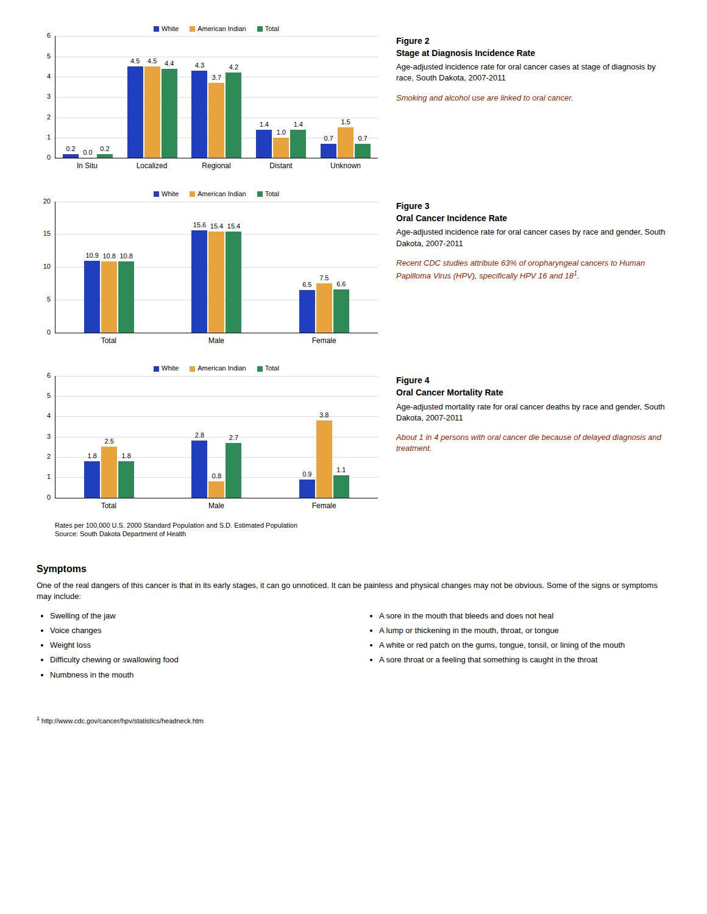White American Indian Total
6
5
4
3
2
1
0
0.2
0.0
0.2
4.5
4.5
4.4
4.3
3.7
4.2
1.4
1.0
1.4
0.7
1.5
0.7
In Situ Localized Regional Distant Unknown
Figure 2
Stage at Diagnosis Incidence Rate
Age-adjusted incidence rate for oral cancer cases at stage of diagnosis by race, South Dakota, 2007-2011
Smoking and alcohol use are linked to oral cancer.
White American Indian Total
20
15
10
5
0
10.9
10.8
10.8
15.6
15.4
15.4
6.5
7.5
6.6
Total Male Female
Figure 3
Oral Cancer Incidence Rate
Age-adjusted incidence rate for oral cancer cases by race and gender, South Dakota, 2007-2011
Recent CDC studies attribute 63% of oropharyngeal cancers to Human Papilloma Virus (HPV), specifically HPV 16 and 181.
White American Indian Total
6
5
4
3
2
1
0
1.8
2.5
1.8
2.8
0.8
2.7
0.9
3.8
1.1
Total Male Female
Figure 4
Oral Cancer Mortality Rate
Age-adjusted mortality rate for oral cancer deaths by race and gender, South Dakota, 2007-2011
About 1 in 4 persons with oral cancer die because of delayed diagnosis and treatment.
Rates per 100,000 U.S. 2000 Standard Population and S.D. Estimated Population
Source: South Dakota Department of Health
Symptoms
One of the real dangers of this cancer is that in its early stages, it can go unnoticed. It can be painless and physical changes may not be obvious. Some of the signs or symptoms may include:
Swelling of the jaw
Voice changes
Weight loss
Difficulty chewing or swallowing food
Numbness in the mouth
A sore in the mouth that bleeds and does not heal
A lump or thickening in the mouth, throat, or tongue
A white or red patch on the gums, tongue, tonsil, or lining of the mouth
A sore throat or a feeling that something is caught in the throat
1 http://www.cdc.gov/cancer/hpv/statistics/headneck.htm